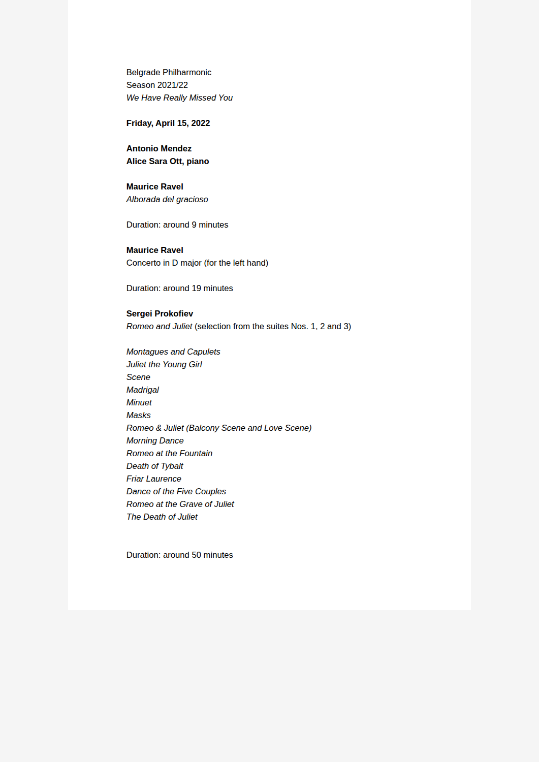Belgrade Philharmonic
Season 2021/22
We Have Really Missed You
Friday, April 15, 2022
Antonio Mendez
Alice Sara Ott, piano
Maurice Ravel
Alborada del gracioso
Duration: around 9 minutes
Maurice Ravel
Concerto in D major (for the left hand)
Duration: around 19 minutes
Sergei Prokofiev
Romeo and Juliet (selection from the suites Nos. 1, 2 and 3)
Montagues and Capulets
Juliet the Young Girl
Scene
Madrigal
Minuet
Masks
Romeo & Juliet (Balcony Scene and Love Scene)
Morning Dance
Romeo at the Fountain
Death of Tybalt
Friar Laurence
Dance of the Five Couples
Romeo at the Grave of Juliet
The Death of Juliet
Duration: around 50 minutes